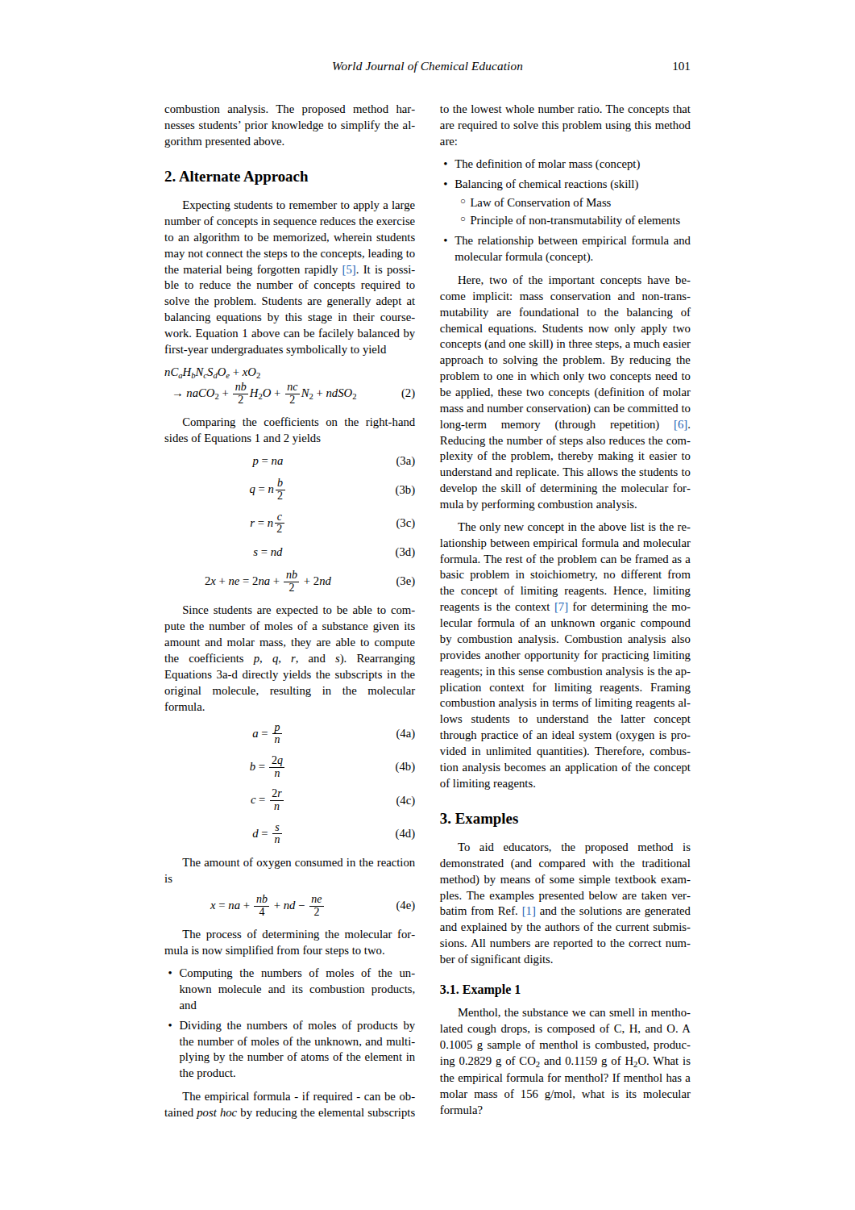World Journal of Chemical Education 101
combustion analysis. The proposed method harnesses students’ prior knowledge to simplify the algorithm presented above.
2. Alternate Approach
Expecting students to remember to apply a large number of concepts in sequence reduces the exercise to an algorithm to be memorized, wherein students may not connect the steps to the concepts, leading to the material being forgotten rapidly [5]. It is possible to reduce the number of concepts required to solve the problem. Students are generally adept at balancing equations by this stage in their coursework. Equation 1 above can be facilely balanced by first-year undergraduates symbolically to yield
nCaHbNcSdOe + xO2 → naCO2 + nb 2 H2O + nc 2 N2 + ndSO2(2)
Comparing the coefficients on the right-hand sides of Equations 1 and 2 yields
p = na (3a)
q = nb 2 (3b)
r = nc 2 (3c)
s = nd (3d)
2x + ne = 2na + nb 2 + 2nd (3e)
Since students are expected to be able to compute the number of moles of a substance given its amount and molar mass, they are able to compute the coefficients p, q, r, and s). Rearranging Equations 3a-d directly yields the subscripts in the original molecule, resulting in the molecular formula.
a = pn (4a)
b = 2q n (4b)
c = 2r n (4c)
d = sn (4d)
The amount of oxygen consumed in the reaction is
x = na + nb 4 + nd − ne 2 (4e)
The process of determining the molecular formula is now simplified from four steps to two.
Computing the numbers of moles of the unknown molecule and its combustion products, and
Dividing the numbers of moles of products by the number of moles of the unknown, and multiplying by the number of atoms of the element in the product.
The empirical formula - if required - can be obtained post hoc by reducing the elemental subscripts to the lowest whole number ratio. The concepts that are required to solve this problem using this method are:
The definition of molar mass (concept)
Balancing of chemical reactions (skill)
Law of Conservation of Mass
Principle of non-transmutability of elements
The relationship between empirical formula and molecular formula (concept).
Here, two of the important concepts have become implicit: mass conservation and non-transmutability are foundational to the balancing of chemical equations. Students now only apply two concepts (and one skill) in three steps, a much easier approach to solving the problem. By reducing the problem to one in which only two concepts need to be applied, these two concepts (definition of molar mass and number conservation) can be committed to long-term memory (through repetition) [6]. Reducing the number of steps also reduces the complexity of the problem, thereby making it easier to understand and replicate. This allows the students to develop the skill of determining the molecular formula by performing combustion analysis.
The only new concept in the above list is the relationship between empirical formula and molecular formula. The rest of the problem can be framed as a basic problem in stoichiometry, no different from the concept of limiting reagents. Hence, limiting reagents is the context [7] for determining the molecular formula of an unknown organic compound by combustion analysis. Combustion analysis also provides another opportunity for practicing limiting reagents; in this sense combustion analysis is the application context for limiting reagents. Framing combustion analysis in terms of limiting reagents allows students to understand the latter concept through practice of an ideal system (oxygen is provided in unlimited quantities). Therefore, combustion analysis becomes an application of the concept of limiting reagents.
3. Examples
To aid educators, the proposed method is demonstrated (and compared with the traditional method) by means of some simple textbook examples. The examples presented below are taken verbatim from Ref. [1] and the solutions are generated and explained by the authors of the current submissions. All numbers are reported to the correct number of significant digits.
3.1. Example 1
Menthol, the substance we can smell in mentholated cough drops, is composed of C, H, and O. A 0.1005 g sample of menthol is combusted, producing 0.2829 g of CO2 and 0.1159 g of H2O. What is the empirical formula for menthol? If menthol has a molar mass of 156 g/mol, what is its molecular formula?